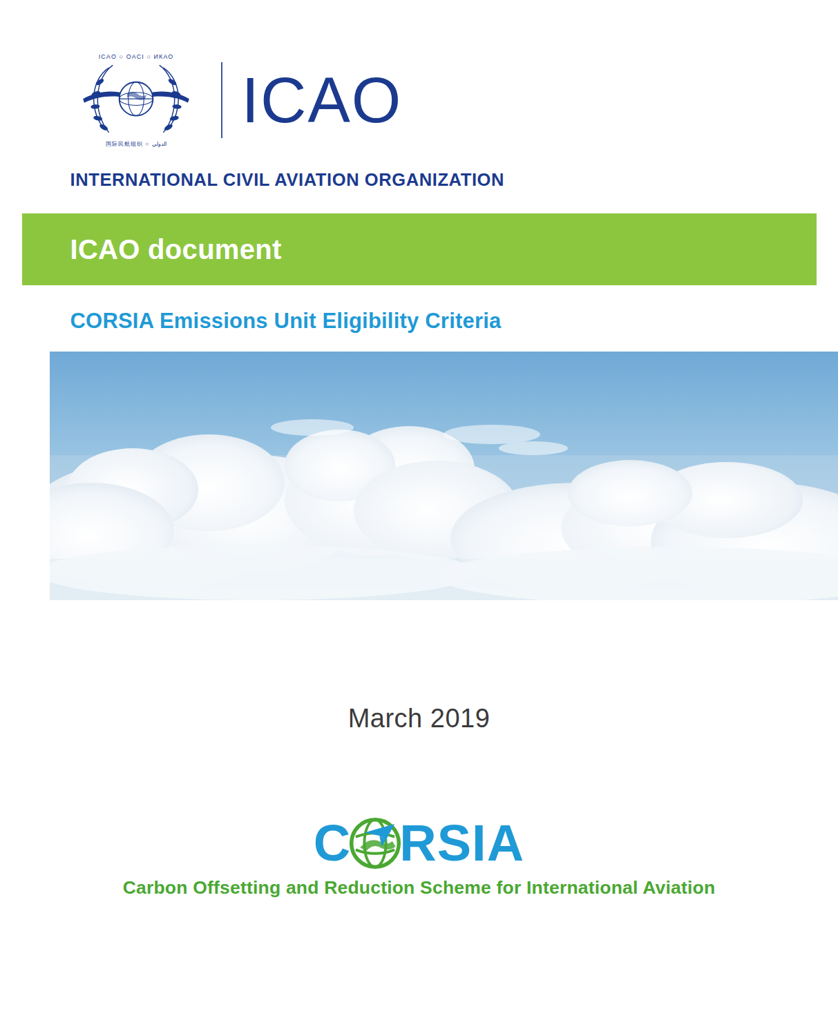ICAO ○ OACI ○ ИКАО 国际民航组织 ○ الدولي
ICAO
INTERNATIONAL CIVIL AVIATION ORGANIZATION
ICAO document
CORSIA Emissions Unit Eligibility Criteria
March 2019
C RSIA
Carbon Offsetting and Reduction Scheme for International Aviation